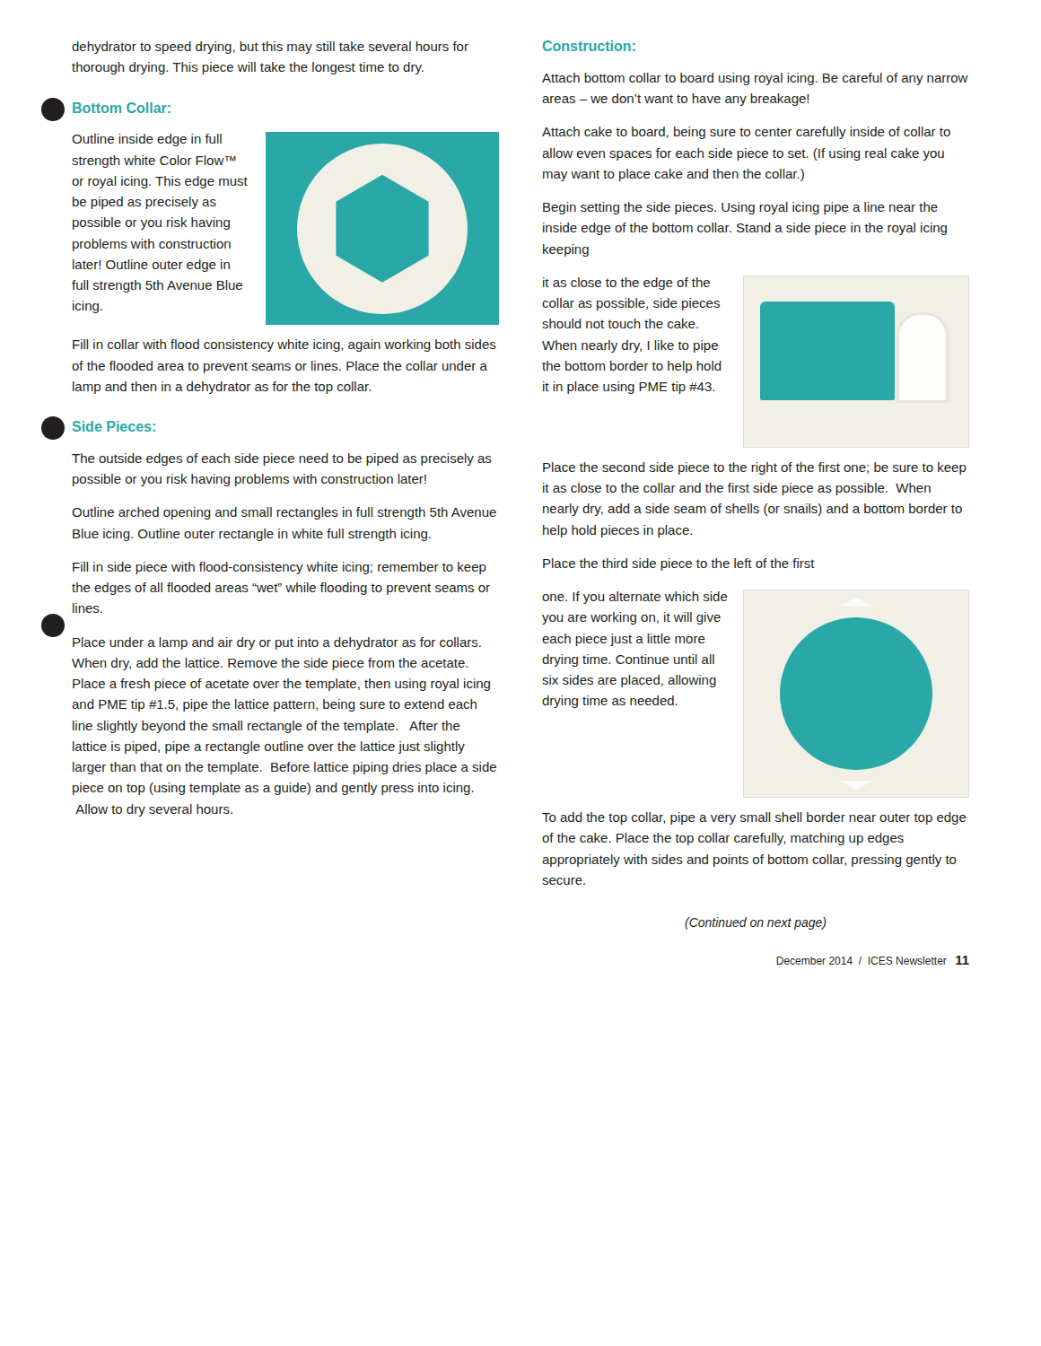dehydrator to speed drying, but this may still take several hours for thorough drying. This piece will take the longest time to dry.
Bottom Collar:
Outline inside edge in full strength white Color Flow™ or royal icing. This edge must be piped as precisely as possible or you risk having problems with construction later! Outline outer edge in full strength 5th Avenue Blue icing.
Fill in collar with flood consistency white icing, again working both sides of the flooded area to prevent seams or lines. Place the collar under a lamp and then in a dehydrator as for the top collar.
Side Pieces:
The outside edges of each side piece need to be piped as precisely as possible or you risk having problems with construction later!
Outline arched opening and small rectangles in full strength 5th Avenue Blue icing. Outline outer rectangle in white full strength icing.
Fill in side piece with flood-consistency white icing; remember to keep the edges of all flooded areas “wet” while flooding to prevent seams or lines.
Place under a lamp and air dry or put into a dehydrator as for collars. When dry, add the lattice. Remove the side piece from the acetate. Place a fresh piece of acetate over the template, then using royal icing and PME tip #1.5, pipe the lattice pattern, being sure to extend each line slightly beyond the small rectangle of the template. After the lattice is piped, pipe a rectangle outline over the lattice just slightly larger than that on the template. Before lattice piping dries place a side piece on top (using template as a guide) and gently press into icing. Allow to dry several hours.
Construction:
Attach bottom collar to board using royal icing. Be careful of any narrow areas – we don’t want to have any breakage!
Attach cake to board, being sure to center carefully inside of collar to allow even spaces for each side piece to set. (If using real cake you may want to place cake and then the collar.)
Begin setting the side pieces. Using royal icing pipe a line near the inside edge of the bottom collar. Stand a side piece in the royal icing keeping
it as close to the edge of the collar as possible, side pieces should not touch the cake. When nearly dry, I like to pipe the bottom border to help hold it in place using PME tip #43.
Place the second side piece to the right of the first one; be sure to keep it as close to the collar and the first side piece as possible. When nearly dry, add a side seam of shells (or snails) and a bottom border to help hold pieces in place.
Place the third side piece to the left of the first
one. If you alternate which side you are working on, it will give each piece just a little more drying time. Continue until all six sides are placed, allowing drying time as needed.
To add the top collar, pipe a very small shell border near outer top edge of the cake. Place the top collar carefully, matching up edges appropriately with sides and points of bottom collar, pressing gently to secure.
(Continued on next page)
December 2014 / ICES Newsletter 11